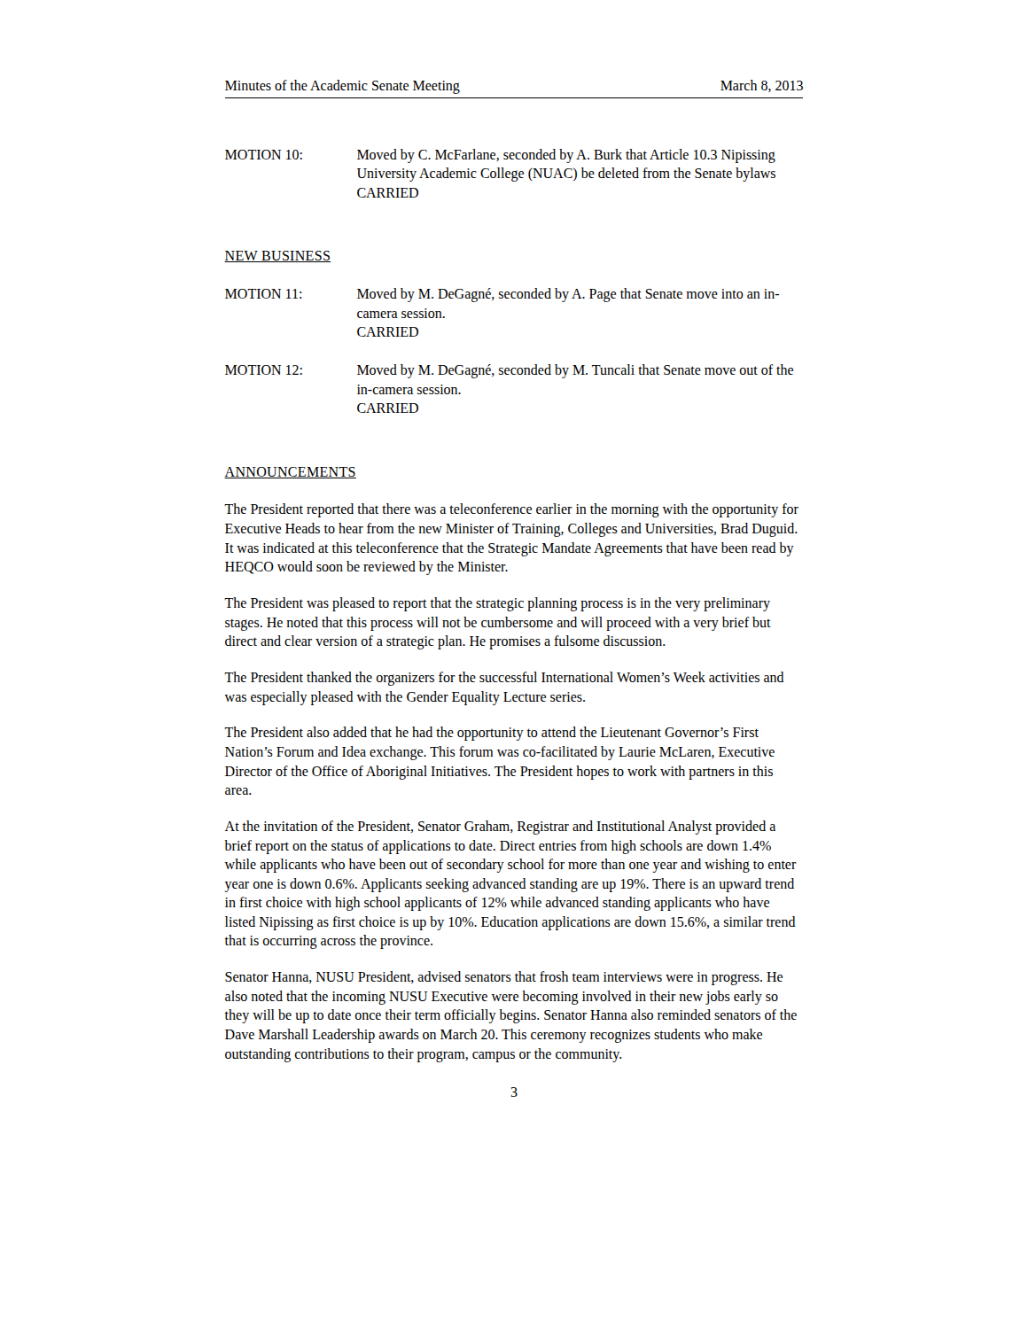Minutes of the Academic Senate Meeting
March 8, 2013
| MOTION 10: | Moved by C. McFarlane, seconded by A. Burk that Article 10.3 Nipissing University Academic College (NUAC) be deleted from the Senate bylaws CARRIED |
NEW BUSINESS
| MOTION 11: | Moved by M. DeGagné, seconded by A. Page that Senate move into an in-camera session. CARRIED |
| MOTION 12: | Moved by M. DeGagné, seconded by M. Tuncali that Senate move out of the in-camera session. CARRIED |
ANNOUNCEMENTS
The President reported that there was a teleconference earlier in the morning with the opportunity for Executive Heads to hear from the new Minister of Training, Colleges and Universities, Brad Duguid. It was indicated at this teleconference that the Strategic Mandate Agreements that have been read by HEQCO would soon be reviewed by the Minister.
The President was pleased to report that the strategic planning process is in the very preliminary stages. He noted that this process will not be cumbersome and will proceed with a very brief but direct and clear version of a strategic plan. He promises a fulsome discussion.
The President thanked the organizers for the successful International Women’s Week activities and was especially pleased with the Gender Equality Lecture series.
The President also added that he had the opportunity to attend the Lieutenant Governor’s First Nation’s Forum and Idea exchange. This forum was co-facilitated by Laurie McLaren, Executive Director of the Office of Aboriginal Initiatives. The President hopes to work with partners in this area.
At the invitation of the President, Senator Graham, Registrar and Institutional Analyst provided a brief report on the status of applications to date. Direct entries from high schools are down 1.4% while applicants who have been out of secondary school for more than one year and wishing to enter year one is down 0.6%. Applicants seeking advanced standing are up 19%. There is an upward trend in first choice with high school applicants of 12% while advanced standing applicants who have listed Nipissing as first choice is up by 10%. Education applications are down 15.6%, a similar trend that is occurring across the province.
Senator Hanna, NUSU President, advised senators that frosh team interviews were in progress. He also noted that the incoming NUSU Executive were becoming involved in their new jobs early so they will be up to date once their term officially begins. Senator Hanna also reminded senators of the Dave Marshall Leadership awards on March 20. This ceremony recognizes students who make outstanding contributions to their program, campus or the community.
3